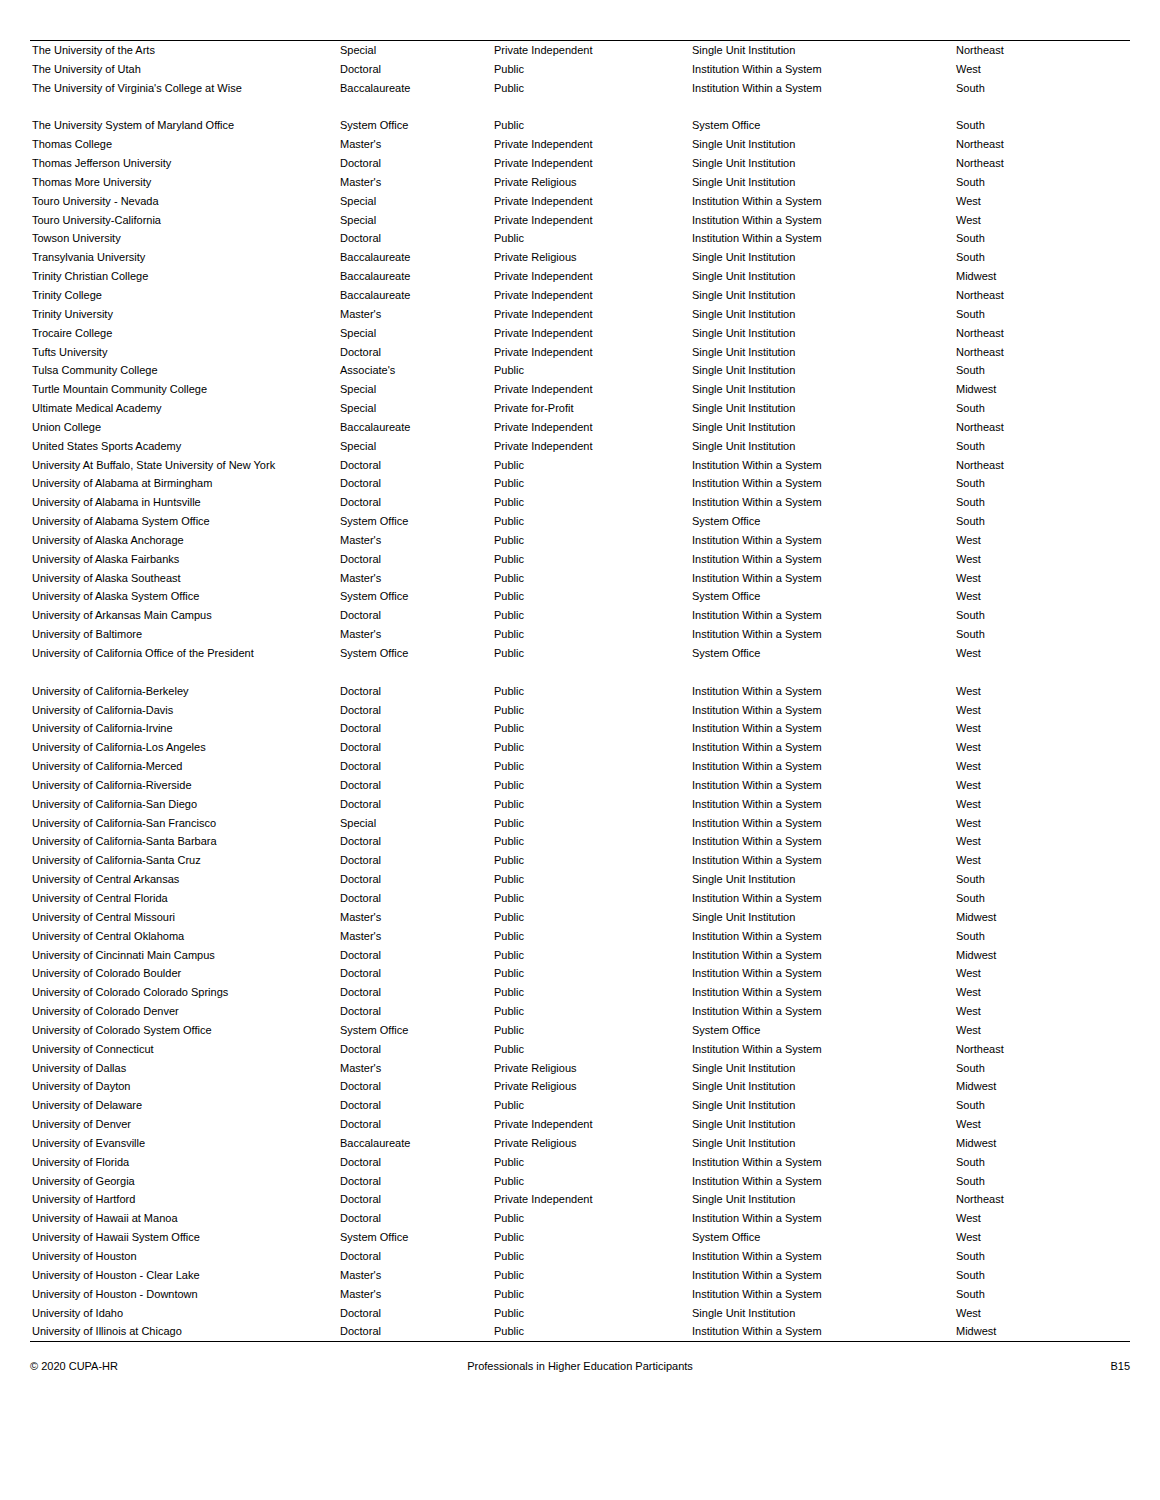| The University of the Arts | Special | Private Independent | Single Unit Institution | Northeast |
| The University of Utah | Doctoral | Public | Institution Within a System | West |
| The University of Virginia's College at Wise | Baccalaureate | Public | Institution Within a System | South |
| The University System of Maryland Office | System Office | Public | System Office | South |
| Thomas College | Master's | Private Independent | Single Unit Institution | Northeast |
| Thomas Jefferson University | Doctoral | Private Independent | Single Unit Institution | Northeast |
| Thomas More University | Master's | Private Religious | Single Unit Institution | South |
| Touro University - Nevada | Special | Private Independent | Institution Within a System | West |
| Touro University-California | Special | Private Independent | Institution Within a System | West |
| Towson University | Doctoral | Public | Institution Within a System | South |
| Transylvania University | Baccalaureate | Private Religious | Single Unit Institution | South |
| Trinity Christian College | Baccalaureate | Private Independent | Single Unit Institution | Midwest |
| Trinity College | Baccalaureate | Private Independent | Single Unit Institution | Northeast |
| Trinity University | Master's | Private Independent | Single Unit Institution | South |
| Trocaire College | Special | Private Independent | Single Unit Institution | Northeast |
| Tufts University | Doctoral | Private Independent | Single Unit Institution | Northeast |
| Tulsa Community College | Associate's | Public | Single Unit Institution | South |
| Turtle Mountain Community College | Special | Private Independent | Single Unit Institution | Midwest |
| Ultimate Medical Academy | Special | Private for-Profit | Single Unit Institution | South |
| Union College | Baccalaureate | Private Independent | Single Unit Institution | Northeast |
| United States Sports Academy | Special | Private Independent | Single Unit Institution | South |
| University At Buffalo, State University of New York | Doctoral | Public | Institution Within a System | Northeast |
| University of Alabama at Birmingham | Doctoral | Public | Institution Within a System | South |
| University of Alabama in Huntsville | Doctoral | Public | Institution Within a System | South |
| University of Alabama System Office | System Office | Public | System Office | South |
| University of Alaska Anchorage | Master's | Public | Institution Within a System | West |
| University of Alaska Fairbanks | Doctoral | Public | Institution Within a System | West |
| University of Alaska Southeast | Master's | Public | Institution Within a System | West |
| University of Alaska System Office | System Office | Public | System Office | West |
| University of Arkansas Main Campus | Doctoral | Public | Institution Within a System | South |
| University of Baltimore | Master's | Public | Institution Within a System | South |
| University of California Office of the President | System Office | Public | System Office | West |
| University of California-Berkeley | Doctoral | Public | Institution Within a System | West |
| University of California-Davis | Doctoral | Public | Institution Within a System | West |
| University of California-Irvine | Doctoral | Public | Institution Within a System | West |
| University of California-Los Angeles | Doctoral | Public | Institution Within a System | West |
| University of California-Merced | Doctoral | Public | Institution Within a System | West |
| University of California-Riverside | Doctoral | Public | Institution Within a System | West |
| University of California-San Diego | Doctoral | Public | Institution Within a System | West |
| University of California-San Francisco | Special | Public | Institution Within a System | West |
| University of California-Santa Barbara | Doctoral | Public | Institution Within a System | West |
| University of California-Santa Cruz | Doctoral | Public | Institution Within a System | West |
| University of Central Arkansas | Doctoral | Public | Single Unit Institution | South |
| University of Central Florida | Doctoral | Public | Institution Within a System | South |
| University of Central Missouri | Master's | Public | Single Unit Institution | Midwest |
| University of Central Oklahoma | Master's | Public | Institution Within a System | South |
| University of Cincinnati Main Campus | Doctoral | Public | Institution Within a System | Midwest |
| University of Colorado Boulder | Doctoral | Public | Institution Within a System | West |
| University of Colorado Colorado Springs | Doctoral | Public | Institution Within a System | West |
| University of Colorado Denver | Doctoral | Public | Institution Within a System | West |
| University of Colorado System Office | System Office | Public | System Office | West |
| University of Connecticut | Doctoral | Public | Institution Within a System | Northeast |
| University of Dallas | Master's | Private Religious | Single Unit Institution | South |
| University of Dayton | Doctoral | Private Religious | Single Unit Institution | Midwest |
| University of Delaware | Doctoral | Public | Single Unit Institution | South |
| University of Denver | Doctoral | Private Independent | Single Unit Institution | West |
| University of Evansville | Baccalaureate | Private Religious | Single Unit Institution | Midwest |
| University of Florida | Doctoral | Public | Institution Within a System | South |
| University of Georgia | Doctoral | Public | Institution Within a System | South |
| University of Hartford | Doctoral | Private Independent | Single Unit Institution | Northeast |
| University of Hawaii at Manoa | Doctoral | Public | Institution Within a System | West |
| University of Hawaii System Office | System Office | Public | System Office | West |
| University of Houston | Doctoral | Public | Institution Within a System | South |
| University of Houston - Clear Lake | Master's | Public | Institution Within a System | South |
| University of Houston - Downtown | Master's | Public | Institution Within a System | South |
| University of Idaho | Doctoral | Public | Single Unit Institution | West |
| University of Illinois at Chicago | Doctoral | Public | Institution Within a System | Midwest |
© 2020 CUPA-HR
Professionals in Higher Education Participants
B15